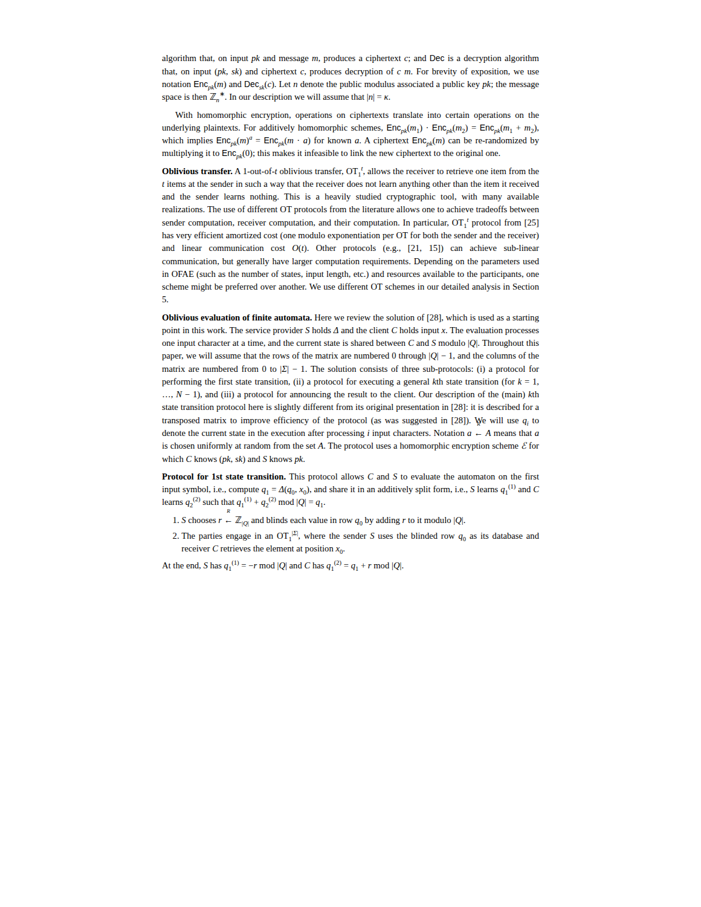algorithm that, on input pk and message m, produces a ciphertext c; and Dec is a decryption algorithm that, on input (pk, sk) and ciphertext c, produces decryption of c m. For brevity of exposition, we use notation Encpk(m) and Decsk(c). Let n denote the public modulus associated a public key pk; the message space is then ℤn∗. In our description we will assume that |n| = κ.
With homomorphic encryption, operations on ciphertexts translate into certain operations on the underlying plaintexts. For additively homomorphic schemes, Encpk(m1) · Encpk(m2) = Encpk(m1 + m2), which implies Encpk(m)a = Encpk(m · a) for known a. A ciphertext Encpk(m) can be re-randomized by multiplying it to Encpk(0); this makes it infeasible to link the new ciphertext to the original one.
Oblivious transfer. A 1-out-of-t oblivious transfer, OT1t, allows the receiver to retrieve one item from the t items at the sender in such a way that the receiver does not learn anything other than the item it received and the sender learns nothing. This is a heavily studied cryptographic tool, with many available realizations. The use of different OT protocols from the literature allows one to achieve tradeoffs between sender computation, receiver computation, and their computation. In particular, OT1t protocol from [25] has very efficient amortized cost (one modulo exponentiation per OT for both the sender and the receiver) and linear communication cost O(t). Other protocols (e.g., [21, 15]) can achieve sub-linear communication, but generally have larger computation requirements. Depending on the parameters used in OFAE (such as the number of states, input length, etc.) and resources available to the participants, one scheme might be preferred over another. We use different OT schemes in our detailed analysis in Section 5.
Oblivious evaluation of finite automata. Here we review the solution of [28], which is used as a starting point in this work. The service provider S holds Δ and the client C holds input x. The evaluation processes one input character at a time, and the current state is shared between C and S modulo |Q|. Throughout this paper, we will assume that the rows of the matrix are numbered 0 through |Q| − 1, and the columns of the matrix are numbered from 0 to |Σ| − 1. The solution consists of three sub-protocols: (i) a protocol for performing the first state transition, (ii) a protocol for executing a general kth state transition (for k = 1, …, N − 1), and (iii) a protocol for announcing the result to the client. Our description of the (main) kth state transition protocol here is slightly different from its original presentation in [28]: it is described for a transposed matrix to improve efficiency of the protocol (as was suggested in [28]). We will use qi to denote the current state in the execution after processing i input characters. Notation a R← A means that a is chosen uniformly at random from the set A. The protocol uses a homomorphic encryption scheme ℰ for which C knows (pk, sk) and S knows pk.
Protocol for 1st state transition. This protocol allows C and S to evaluate the automaton on the first input symbol, i.e., compute q1 = Δ(q0, x0), and share it in an additively split form, i.e., S learns q1(1) and C learns q2(2) such that q1(1) + q2(2) mod |Q| = q1.
S chooses r R← ℤ|Q| and blinds each value in row q0 by adding r to it modulo |Q|.
The parties engage in an OT1|Σ|, where the sender S uses the blinded row q0 as its database and receiver C retrieves the element at position x0.
At the end, S has q1(1) = −r mod |Q| and C has q1(2) = q1 + r mod |Q|.